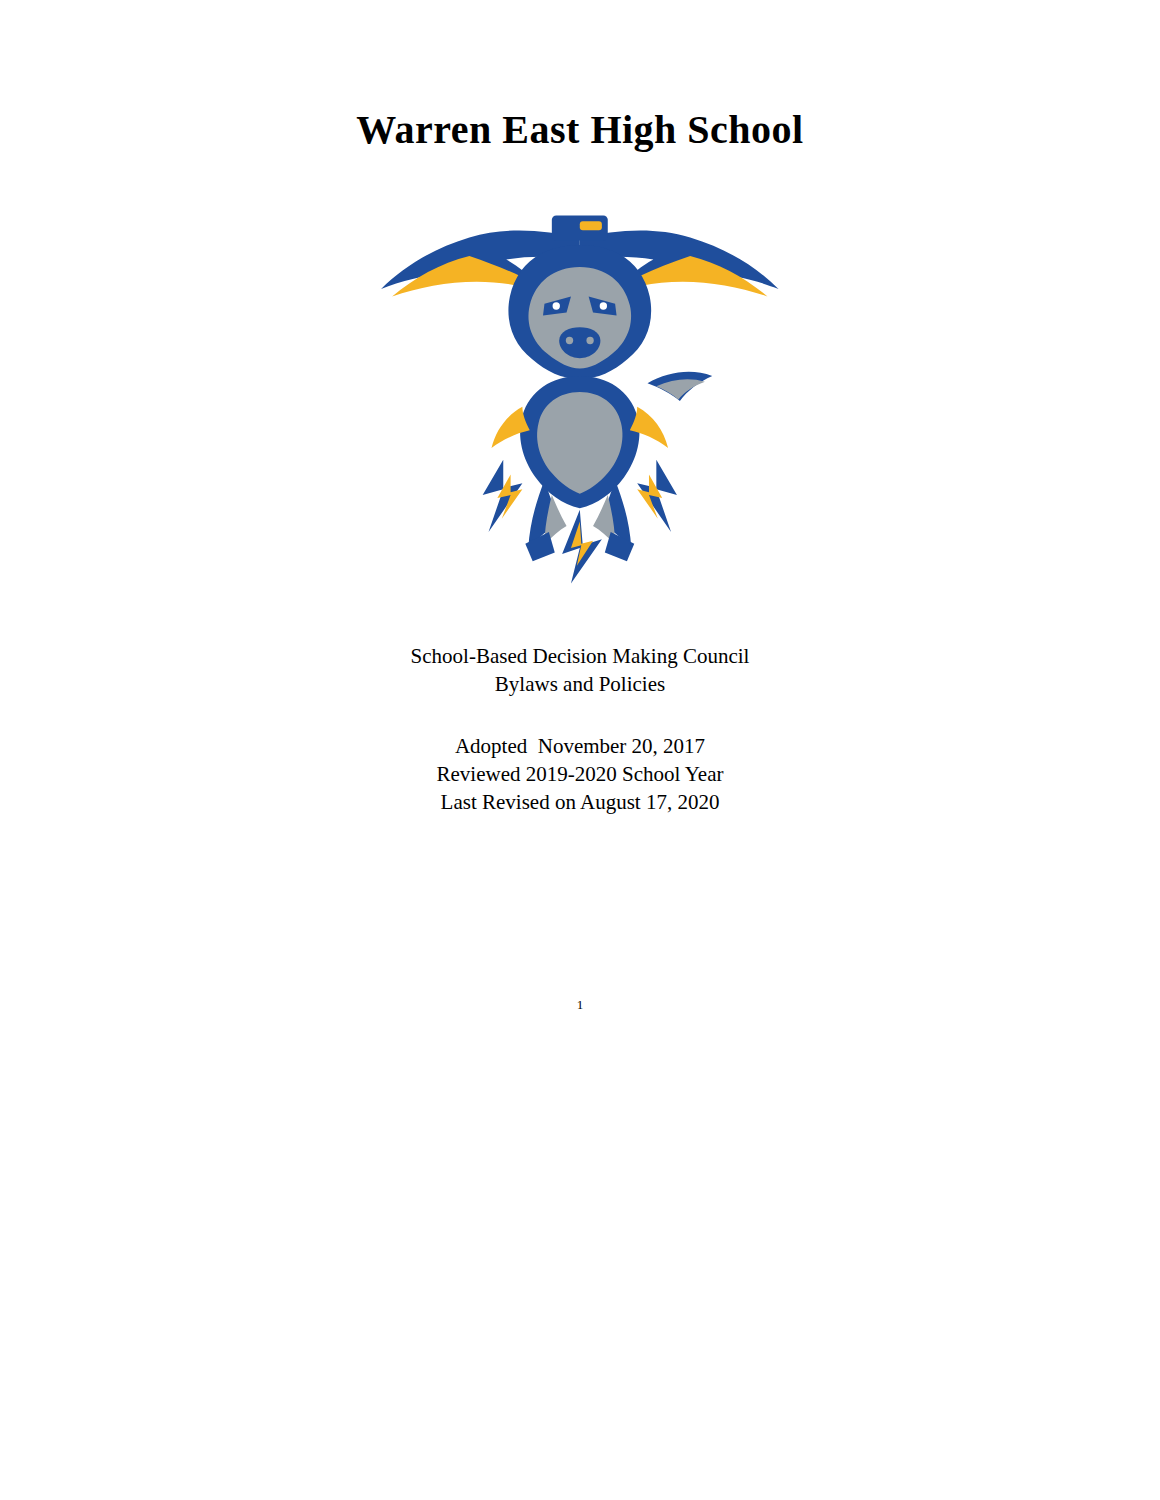Warren East High School
Warren East High School Longhorn Mascot
School-Based Decision Making Council
Bylaws and Policies
Adopted November 20, 2017
Reviewed 2019-2020 School Year
Last Revised on August 17, 2020
1